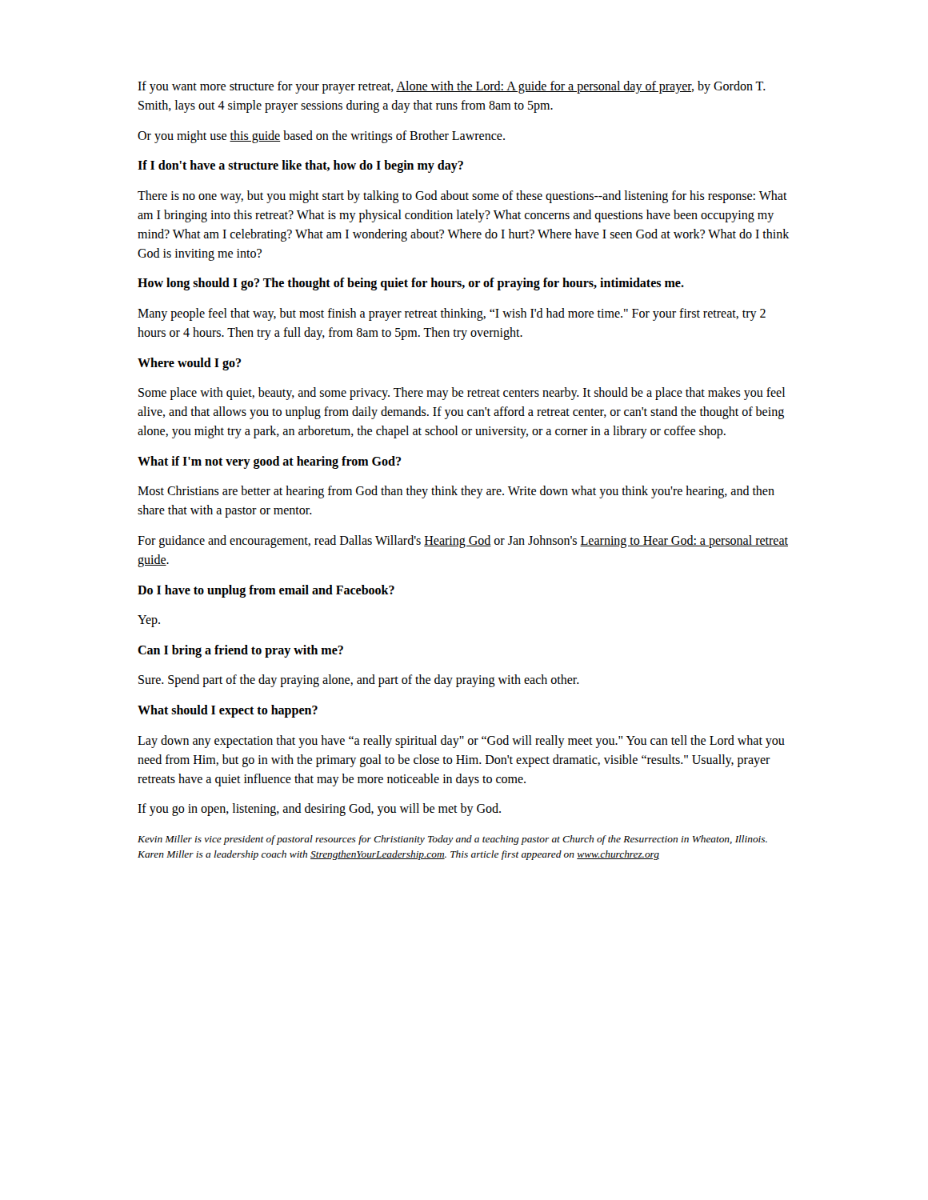If you want more structure for your prayer retreat, Alone with the Lord: A guide for a personal day of prayer, by Gordon T. Smith, lays out 4 simple prayer sessions during a day that runs from 8am to 5pm.
Or you might use this guide based on the writings of Brother Lawrence.
If I don't have a structure like that, how do I begin my day?
There is no one way, but you might start by talking to God about some of these questions--and listening for his response: What am I bringing into this retreat? What is my physical condition lately? What concerns and questions have been occupying my mind? What am I celebrating? What am I wondering about? Where do I hurt? Where have I seen God at work? What do I think God is inviting me into?
How long should I go? The thought of being quiet for hours, or of praying for hours, intimidates me.
Many people feel that way, but most finish a prayer retreat thinking, “I wish I'd had more time." For your first retreat, try 2 hours or 4 hours. Then try a full day, from 8am to 5pm. Then try overnight.
Where would I go?
Some place with quiet, beauty, and some privacy. There may be retreat centers nearby. It should be a place that makes you feel alive, and that allows you to unplug from daily demands. If you can't afford a retreat center, or can't stand the thought of being alone, you might try a park, an arboretum, the chapel at school or university, or a corner in a library or coffee shop.
What if I'm not very good at hearing from God?
Most Christians are better at hearing from God than they think they are. Write down what you think you're hearing, and then share that with a pastor or mentor.
For guidance and encouragement, read Dallas Willard's Hearing God or Jan Johnson's Learning to Hear God: a personal retreat guide.
Do I have to unplug from email and Facebook?
Yep.
Can I bring a friend to pray with me?
Sure. Spend part of the day praying alone, and part of the day praying with each other.
What should I expect to happen?
Lay down any expectation that you have “a really spiritual day" or “God will really meet you." You can tell the Lord what you need from Him, but go in with the primary goal to be close to Him. Don't expect dramatic, visible “results." Usually, prayer retreats have a quiet influence that may be more noticeable in days to come.
If you go in open, listening, and desiring God, you will be met by God.
Kevin Miller is vice president of pastoral resources for Christianity Today and a teaching pastor at Church of the Resurrection in Wheaton, Illinois. Karen Miller is a leadership coach with StrengthenYourLeadership.com. This article first appeared on www.churchrez.org